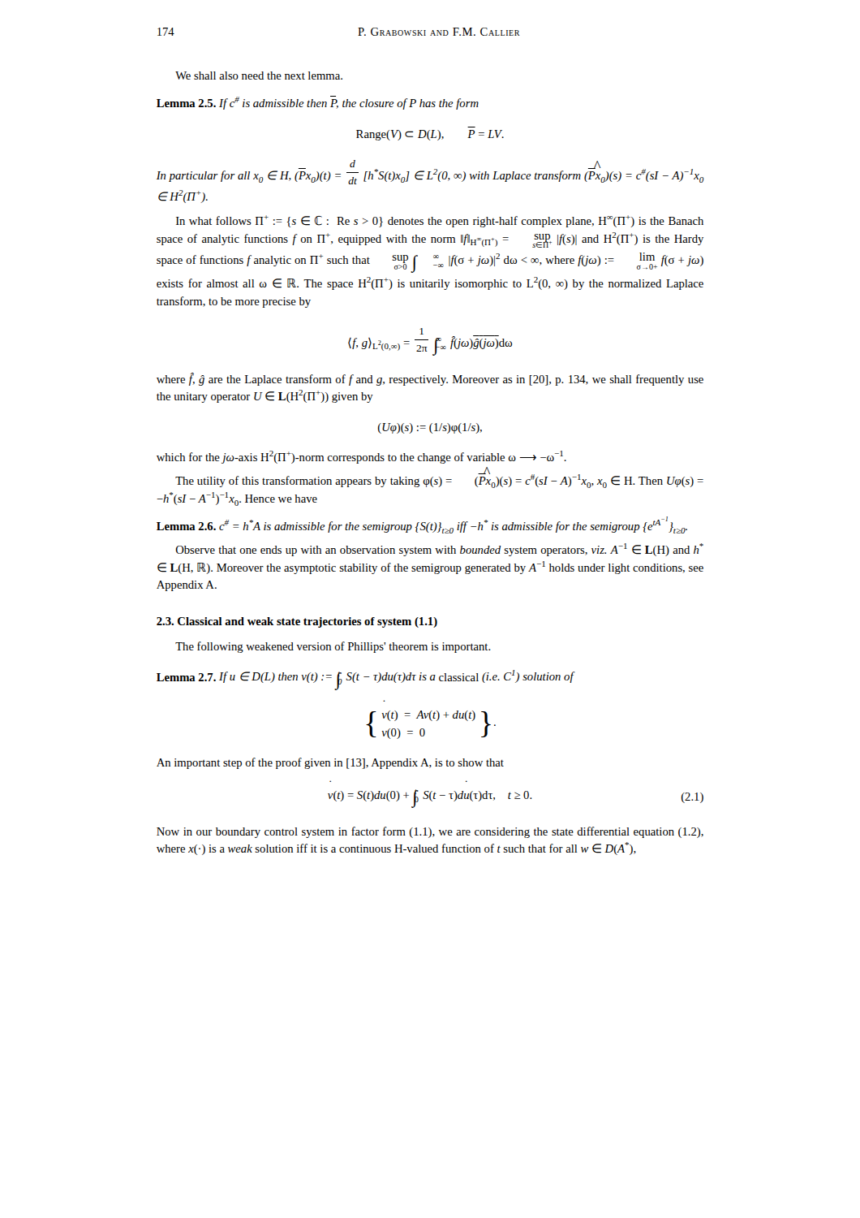174 P. Grabowski and F.M. Callier
We shall also need the next lemma.
Lemma 2.5. If c# is admissible then P, the closure of P has the form
Range(V) ⊂ D(L), P = LV.
In particular for all x0 ∈ H, (Px0)(t) = ddt [h*S(t)x0] ∈ L2(0, ∞) with Laplace transform (Px0)(s) = c#(sI − A)−1x0 ∈ H2(Π+).
In what follows Π+ := {s ∈ ℂ : Re s > 0} denotes the open right-half complex plane, H∞(Π+) is the Banach space of analytic functions f on Π+, equipped with the norm ‖f‖H∞(Π+) = sup s∈Π+ |f(s)| and H2(Π+) is the Hardy space of functions f analytic on Π+ such that sup σ>0 ∫∞−∞ |f(σ + jω)|2 dω < ∞, where f(jω) := lim σ→0+ f(σ + jω) exists for almost all ω ∈ ℝ. The space H2(Π+) is unitarily isomorphic to L2(0, ∞) by the normalized Laplace transform, to be more precise by
⟨f, g⟩L2(0,∞) = 12π ∫∞−∞ f̂(jω)ĝ(jω) dω
where f̂, ĝ are the Laplace transform of f and g, respectively. Moreover as in [20], p. 134, we shall frequently use the unitary operator U ∈ L(H2(Π+)) given by
(Uφ)(s) := (1/s)φ(1/s),
which for the jω-axis H2(Π+)-norm corresponds to the change of variable ω ⟶ −ω−1.
The utility of this transformation appears by taking φ(s) = (Px0)(s) = c#(sI − A)−1x0, x0 ∈ H. Then Uφ(s) = −h*(sI − A−1)−1x0. Hence we have
Lemma 2.6. c# = h*A is admissible for the semigroup {S(t)}t≥0 iff −h* is admissible for the semigroup {etA−1}t≥0.
Observe that one ends up with an observation system with bounded system operators, viz. A−1 ∈ L(H) and h* ∈ L(H, ℝ). Moreover the asymptotic stability of the semigroup generated by A−1 holds under light conditions, see Appendix A.
2.3. Classical and weak state trajectories of system (1.1)
The following weakened version of Phillips' theorem is important.
Lemma 2.7. If u ∈ D(L) then v(t) := ∫t 0 S(t − τ)du(τ)dτ is a classical (i.e. C1) solution of
{
v(t) = Av(t) + du(t)
v(0) = 0
}.
An important step of the proof given in [13], Appendix A, is to show that
v(t) = S(t)du(0) + ∫t 0 S(t − τ)du(τ)dτ, t ≥ 0. (2.1)
Now in our boundary control system in factor form (1.1), we are considering the state differential equation (1.2), where x(·) is a weak solution iff it is a continuous H-valued function of t such that for all w ∈ D(A*),